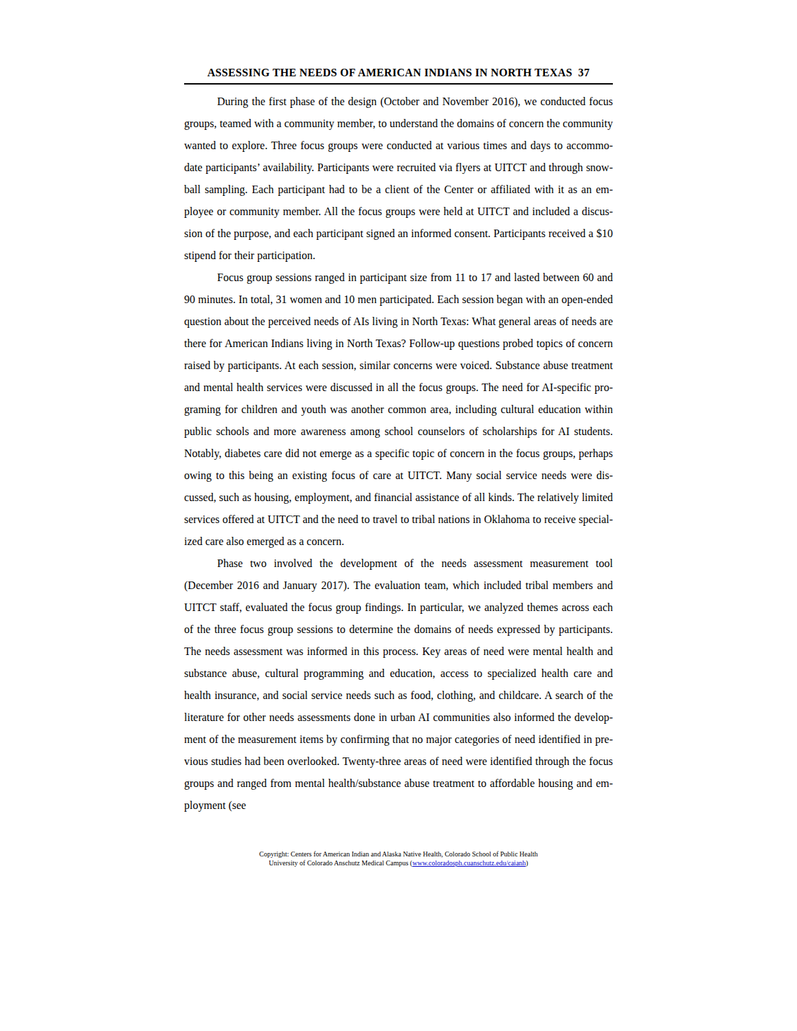ASSESSING THE NEEDS OF AMERICAN INDIANS IN NORTH TEXAS 37
During the first phase of the design (October and November 2016), we conducted focus groups, teamed with a community member, to understand the domains of concern the community wanted to explore. Three focus groups were conducted at various times and days to accommodate participants’ availability. Participants were recruited via flyers at UITCT and through snowball sampling. Each participant had to be a client of the Center or affiliated with it as an employee or community member. All the focus groups were held at UITCT and included a discussion of the purpose, and each participant signed an informed consent. Participants received a $10 stipend for their participation.
Focus group sessions ranged in participant size from 11 to 17 and lasted between 60 and 90 minutes. In total, 31 women and 10 men participated. Each session began with an open-ended question about the perceived needs of AIs living in North Texas: What general areas of needs are there for American Indians living in North Texas? Follow-up questions probed topics of concern raised by participants. At each session, similar concerns were voiced. Substance abuse treatment and mental health services were discussed in all the focus groups. The need for AI-specific programing for children and youth was another common area, including cultural education within public schools and more awareness among school counselors of scholarships for AI students. Notably, diabetes care did not emerge as a specific topic of concern in the focus groups, perhaps owing to this being an existing focus of care at UITCT. Many social service needs were discussed, such as housing, employment, and financial assistance of all kinds. The relatively limited services offered at UITCT and the need to travel to tribal nations in Oklahoma to receive specialized care also emerged as a concern.
Phase two involved the development of the needs assessment measurement tool (December 2016 and January 2017). The evaluation team, which included tribal members and UITCT staff, evaluated the focus group findings. In particular, we analyzed themes across each of the three focus group sessions to determine the domains of needs expressed by participants. The needs assessment was informed in this process. Key areas of need were mental health and substance abuse, cultural programming and education, access to specialized health care and health insurance, and social service needs such as food, clothing, and childcare. A search of the literature for other needs assessments done in urban AI communities also informed the development of the measurement items by confirming that no major categories of need identified in previous studies had been overlooked. Twenty-three areas of need were identified through the focus groups and ranged from mental health/substance abuse treatment to affordable housing and employment (see
Copyright: Centers for American Indian and Alaska Native Health, Colorado School of Public Health
University of Colorado Anschutz Medical Campus (www.coloradosph.cuanschutz.edu/caianh)